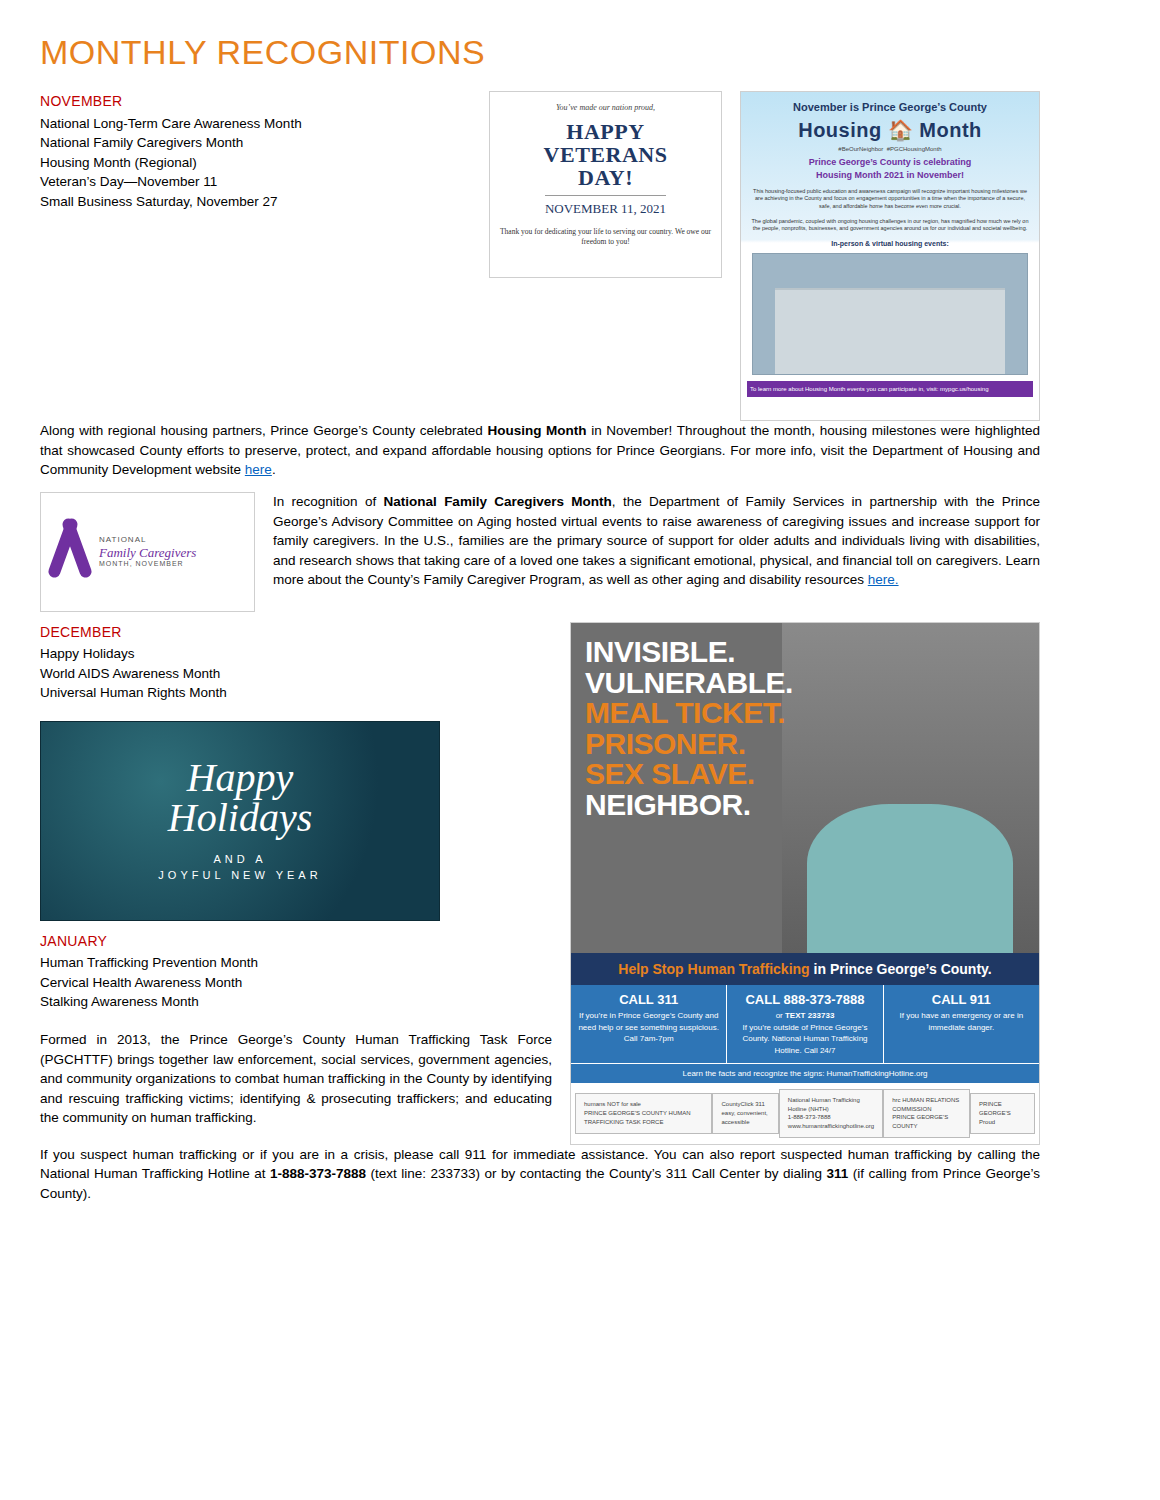MONTHLY RECOGNITIONS
NOVEMBER
National Long-Term Care Awareness Month
National Family Caregivers Month
Housing Month (Regional)
Veteran’s Day—November 11
Small Business Saturday, November 27
You’ve made our nation proud,
HAPPY
VETERANS
DAY!
NOVEMBER 11, 2021
Thank you for dedicating your life to serving our country. We owe our freedom to you!
November is Prince George’s County
Housing 🏠 Month
#BeOurNeighbor #PGCHousingMonth
Prince George’s County is celebrating
Housing Month 2021 in November!
This housing-focused public education and awareness campaign will recognize important housing milestones we are achieving in the County and focus on engagement opportunities in a time when the importance of a secure, safe, and affordable home has become even more crucial.
The global pandemic, coupled with ongoing housing challenges in our region, has magnified how much we rely on the people, nonprofits, businesses, and government agencies around us for our individual and societal wellbeing.
In-person & virtual housing events:
To learn more about Housing Month events you can participate in, visit: mypgc.us/housing
Along with regional housing partners, Prince George’s County celebrated Housing Month in November! Throughout the month, housing milestones were highlighted that showcased County efforts to preserve, protect, and expand affordable housing options for Prince Georgians. For more info, visit the Department of Housing and Community Development website here.
NATIONAL
Family Caregivers
MONTH, NOVEMBER
In recognition of National Family Caregivers Month, the Department of Family Services in partnership with the Prince George’s Advisory Committee on Aging hosted virtual events to raise awareness of caregiving issues and increase support for family caregivers. In the U.S., families are the primary source of support for older adults and individuals living with disabilities, and research shows that taking care of a loved one takes a significant emotional, physical, and financial toll on caregivers. Learn more about the County’s Family Caregiver Program, as well as other aging and disability resources here.
DECEMBER
Happy Holidays
World AIDS Awareness Month
Universal Human Rights Month
Happy
Holidays
AND A
JOYFUL NEW YEAR
JANUARY
Human Trafficking Prevention Month
Cervical Health Awareness Month
Stalking Awareness Month
Formed in 2013, the Prince George’s County Human Trafficking Task Force (PGCHTTF) brings together law enforcement, social services, government agencies, and community organizations to combat human trafficking in the County by identifying and rescuing trafficking victims; identifying & prosecuting traffickers; and educating the community on human trafficking.
INVISIBLE.
VULNERABLE.
MEAL TICKET.
PRISONER.
SEX SLAVE.
NEIGHBOR.
Help Stop Human Trafficking in Prince George’s County.
CALL 311 If you’re in Prince George’s County and need help or see something suspicious. Call 7am-7pm
CALL 888-373-7888or TEXT 233733
If you’re outside of Prince George’s County. National Human Trafficking Hotline. Call 24/7
CALL 911 If you have an emergency or are in immediate danger.
Learn the facts and recognize the signs: HumanTraffickingHotline.org
humans NOT for sale
PRINCE GEORGE’S COUNTY HUMAN TRAFFICKING TASK FORCE CountyClick 311
easy, convenient, accessible National Human Trafficking Hotline (NHTH)
1-888-373-7888
www.humantraffickinghotline.org hrc HUMAN RELATIONS COMMISSION
PRINCE GEORGE’S COUNTY PRINCE GEORGE’S Proud
If you suspect human trafficking or if you are in a crisis, please call 911 for immediate assistance. You can also report suspected human trafficking by calling the National Human Trafficking Hotline at 1-888-373-7888 (text line: 233733) or by contacting the County’s 311 Call Center by dialing 311 (if calling from Prince George’s County).